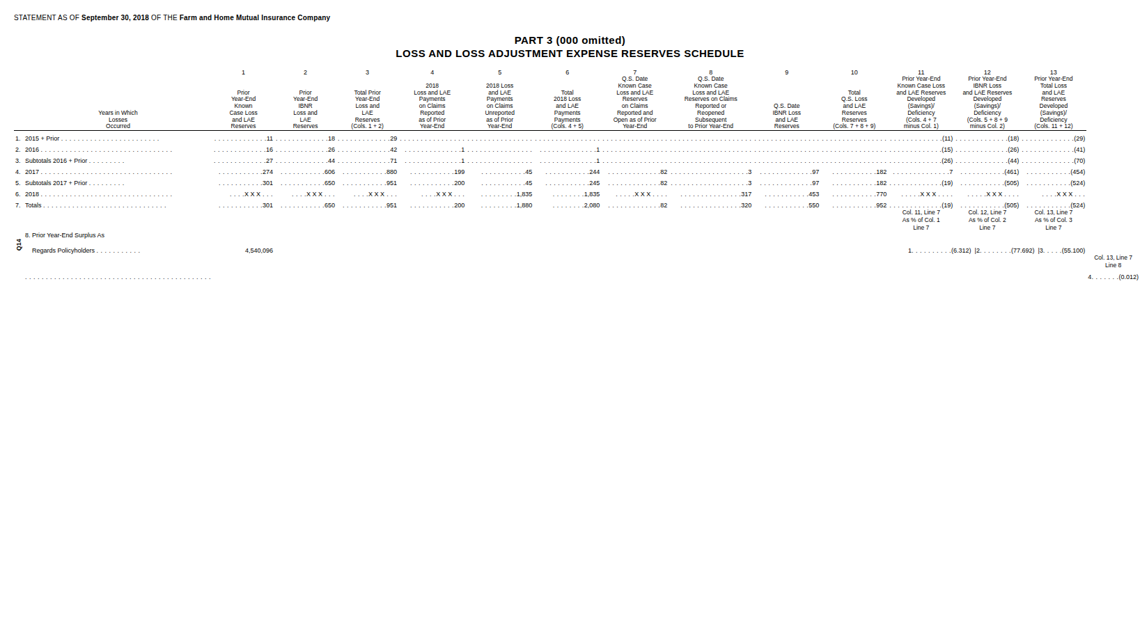STATEMENT AS OF September 30, 2018 OF THE Farm and Home Mutual Insurance Company
PART 3 (000 omitted)
LOSS AND LOSS ADJUSTMENT EXPENSE RESERVES SCHEDULE
| | | 1 | 2 | 3 | 4 | 5 | 6 | 7 | 8 | 9 | 10 | 11 | 12 | 13 |
| | | | | | | | | Q.S. Date | Q.S. Date | | | Prior Year-End | Prior Year-End | Prior Year-End |
| | | | | | 2018 | 2018 Loss | | Known Case | Known Case | | | Known Case Loss | IBNR Loss | Total Loss |
| | | Prior | Prior | Total Prior | Loss and LAE | and LAE | Total | Loss and LAE | Loss and LAE | | Total | and LAE Reserves | and LAE Reserves | and LAE |
| | | Year-End | Year-End | Year-End | Payments | Payments | 2018 Loss | Reserves | Reserves on Claims | | Q.S. Loss | Developed | Developed | Reserves |
| | | Known | IBNR | Loss and | on Claims | on Claims | and LAE | on Claims | Reported or | Q.S. Date | and LAE | (Savings)/ | (Savings)/ | Developed |
| | Years in Which | Case Loss | Loss and | LAE | Reported | Unreported | Payments | Reported and | Reopened | IBNR Loss | Reserves | Deficiency | Deficiency | (Savings)/ |
| | Losses | and LAE | LAE | Reserves | as of Prior | as of Prior | Payments | Open as of Prior | Subsequent | and LAE | Reserves | (Cols. 4 + 7 | (Cols. 5 + 8 + 9 | Deficiency |
| | Occurred | Reserves | Reserves | (Cols. 1 + 2) | Year-End | Year-End | (Cols. 4 + 5) | Year-End | to Prior Year-End | Reserves | (Cols. 7 + 8 + 9) | minus Col. 1) | minus Col. 2) | (Cols. 11 + 12) |
| 1. | 2015 + Prior . . . . . . . . . . . . . . . . . . . . . . . . | . . . . . . . . . . . . . 11 | . . . . . . . . . . . . . 18 | . . . . . . . . . . . . . 29 | . . . . . . . . . . . . . . . . | . . . . . . . . . . . . . . . . | . . . . . . . . . . . . . . . . | . . . . . . . . . . . . . . . . | . . . . . . . . . . . . . . . . . . . . | . . . . . . . . . . . . . . . . | . . . . . . . . . . . . . . . . | . . . . . . . . . . . . . (11) | . . . . . . . . . . . . . (18) | . . . . . . . . . . . . . (29) |
| 2. | 2016 . . . . . . . . . . . . . . . . . . . . . . . . . . . . . . . . | . . . . . . . . . . . . . 16 | . . . . . . . . . . . . . 26 | . . . . . . . . . . . . . 42 | . . . . . . . . . . . . . . 1 | . . . . . . . . . . . . . . . . | . . . . . . . . . . . . . . 1 | . . . . . . . . . . . . . . . . | . . . . . . . . . . . . . . . . . . . . | . . . . . . . . . . . . . . . . | . . . . . . . . . . . . . . . . | . . . . . . . . . . . . . (15) | . . . . . . . . . . . . . (26) | . . . . . . . . . . . . . (41) |
| 3. | Subtotals 2016 + Prior . . . . . . . . . | . . . . . . . . . . . . . 27 | . . . . . . . . . . . . . 44 | . . . . . . . . . . . . . 71 | . . . . . . . . . . . . . . 1 | . . . . . . . . . . . . . . . . | . . . . . . . . . . . . . . 1 | . . . . . . . . . . . . . . . . | . . . . . . . . . . . . . . . . . . . . | . . . . . . . . . . . . . . . . | . . . . . . . . . . . . . . . . | . . . . . . . . . . . . . (26) | . . . . . . . . . . . . . (44) | . . . . . . . . . . . . . (70) |
| 4. | 2017 . . . . . . . . . . . . . . . . . . . . . . . . . . . . . . . . | . . . . . . . . . . . 274 | . . . . . . . . . . . 606 | . . . . . . . . . . . 880 | . . . . . . . . . . . 199 | . . . . . . . . . . . 45 | . . . . . . . . . . . 244 | . . . . . . . . . . . . . 82 | . . . . . . . . . . . . . . . . . . . 3 | . . . . . . . . . . . . . 97 | . . . . . . . . . . . 182 | . . . . . . . . . . . . . . 7 | . . . . . . . . . . . (461) | . . . . . . . . . . . (454) |
| 5. | Subtotals 2017 + Prior . . . . . . . . . | . . . . . . . . . . . 301 | . . . . . . . . . . . 650 | . . . . . . . . . . . 951 | . . . . . . . . . . . 200 | . . . . . . . . . . . 45 | . . . . . . . . . . . 245 | . . . . . . . . . . . . . 82 | . . . . . . . . . . . . . . . . . . . 3 | . . . . . . . . . . . . . 97 | . . . . . . . . . . . 182 | . . . . . . . . . . . . . (19) | . . . . . . . . . . . (505) | . . . . . . . . . . . (524) |
| 6. | 2018 . . . . . . . . . . . . . . . . . . . . . . . . . . . . . . . . | . . . . X X X . . . | . . . . X X X . . . | . . . . X X X . . . | . . . . X X X . . . | . . . . . . . . . 1,835 | . . . . . . . . 1,835 | . . . . . X X X . . . . | . . . . . . . . . . . . . . . 317 | . . . . . . . . . . . 453 | . . . . . . . . . . . 770 | . . . . . X X X . . . . | . . . . . X X X . . . . | . . . . X X X . . . |
| 7. | Totals . . . . . . . . . . . . . . . . . . . . . . . . . . . . . . | . . . . . . . . . . . 301 | . . . . . . . . . . . 650 | . . . . . . . . . . . 951 | . . . . . . . . . . . 200 | . . . . . . . . . 1,880 | . . . . . . . . 2,080 | . . . . . . . . . . . . . 82 | . . . . . . . . . . . . . . . 320 | . . . . . . . . . . . 550 | . . . . . . . . . . . 952 | . . . . . . . . . . . . . (19) | . . . . . . . . . . . (505) | . . . . . . . . . . . (524) |
| Q14 | | | Col. 11, Line 7 As % of Col. 1 Line 7 | Col. 12, Line 7 As % of Col. 2 Line 7 | Col. 13, Line 7 As % of Col. 3 Line 7 |
| 8. Prior Year-End Surplus As | | | | |
| Regards Policyholders . . . . . . . . . . . | 4,540,096 | | 1 . . . . . . . . . . (6.312) /2 . . . . . . . . (77.692) /3 . . . . . (55.100) |
| | | | | Col. 13, Line 7 Line 8 |
| . . . . . . . . . . . . . . . . . . . . . . . . . . . . . . . . . . . . . . . . . . . . . | | | | 4 . . . . . . . (0.012) |